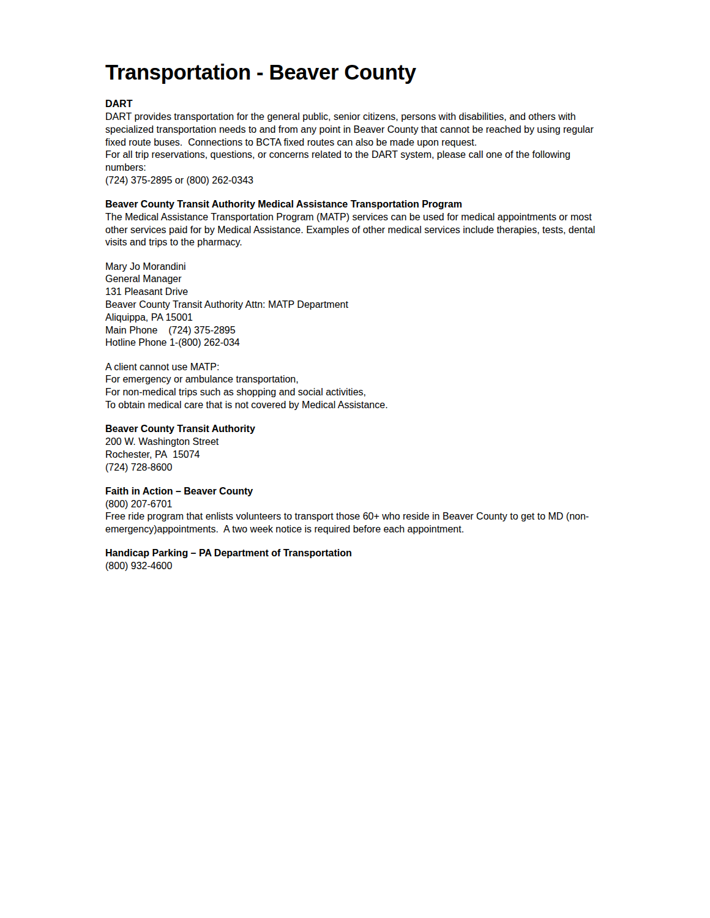Transportation - Beaver County
DART
DART provides transportation for the general public, senior citizens, persons with disabilities, and others with specialized transportation needs to and from any point in Beaver County that cannot be reached by using regular fixed route buses. Connections to BCTA fixed routes can also be made upon request.
For all trip reservations, questions, or concerns related to the DART system, please call one of the following numbers:
(724) 375-2895 or (800) 262-0343
Beaver County Transit Authority Medical Assistance Transportation Program
The Medical Assistance Transportation Program (MATP) services can be used for medical appointments or most other services paid for by Medical Assistance. Examples of other medical services include therapies, tests, dental visits and trips to the pharmacy.
Mary Jo Morandini
General Manager
131 Pleasant Drive
Beaver County Transit Authority Attn: MATP Department
Aliquippa, PA 15001
Main Phone (724) 375-2895
Hotline Phone 1-(800) 262-034
A client cannot use MATP:
For emergency or ambulance transportation,
For non-medical trips such as shopping and social activities,
To obtain medical care that is not covered by Medical Assistance.
Beaver County Transit Authority
200 W. Washington Street
Rochester, PA 15074
(724) 728-8600
Faith in Action – Beaver County
(800) 207-6701
Free ride program that enlists volunteers to transport those 60+ who reside in Beaver County to get to MD (non-emergency)appointments. A two week notice is required before each appointment.
Handicap Parking – PA Department of Transportation
(800) 932-4600